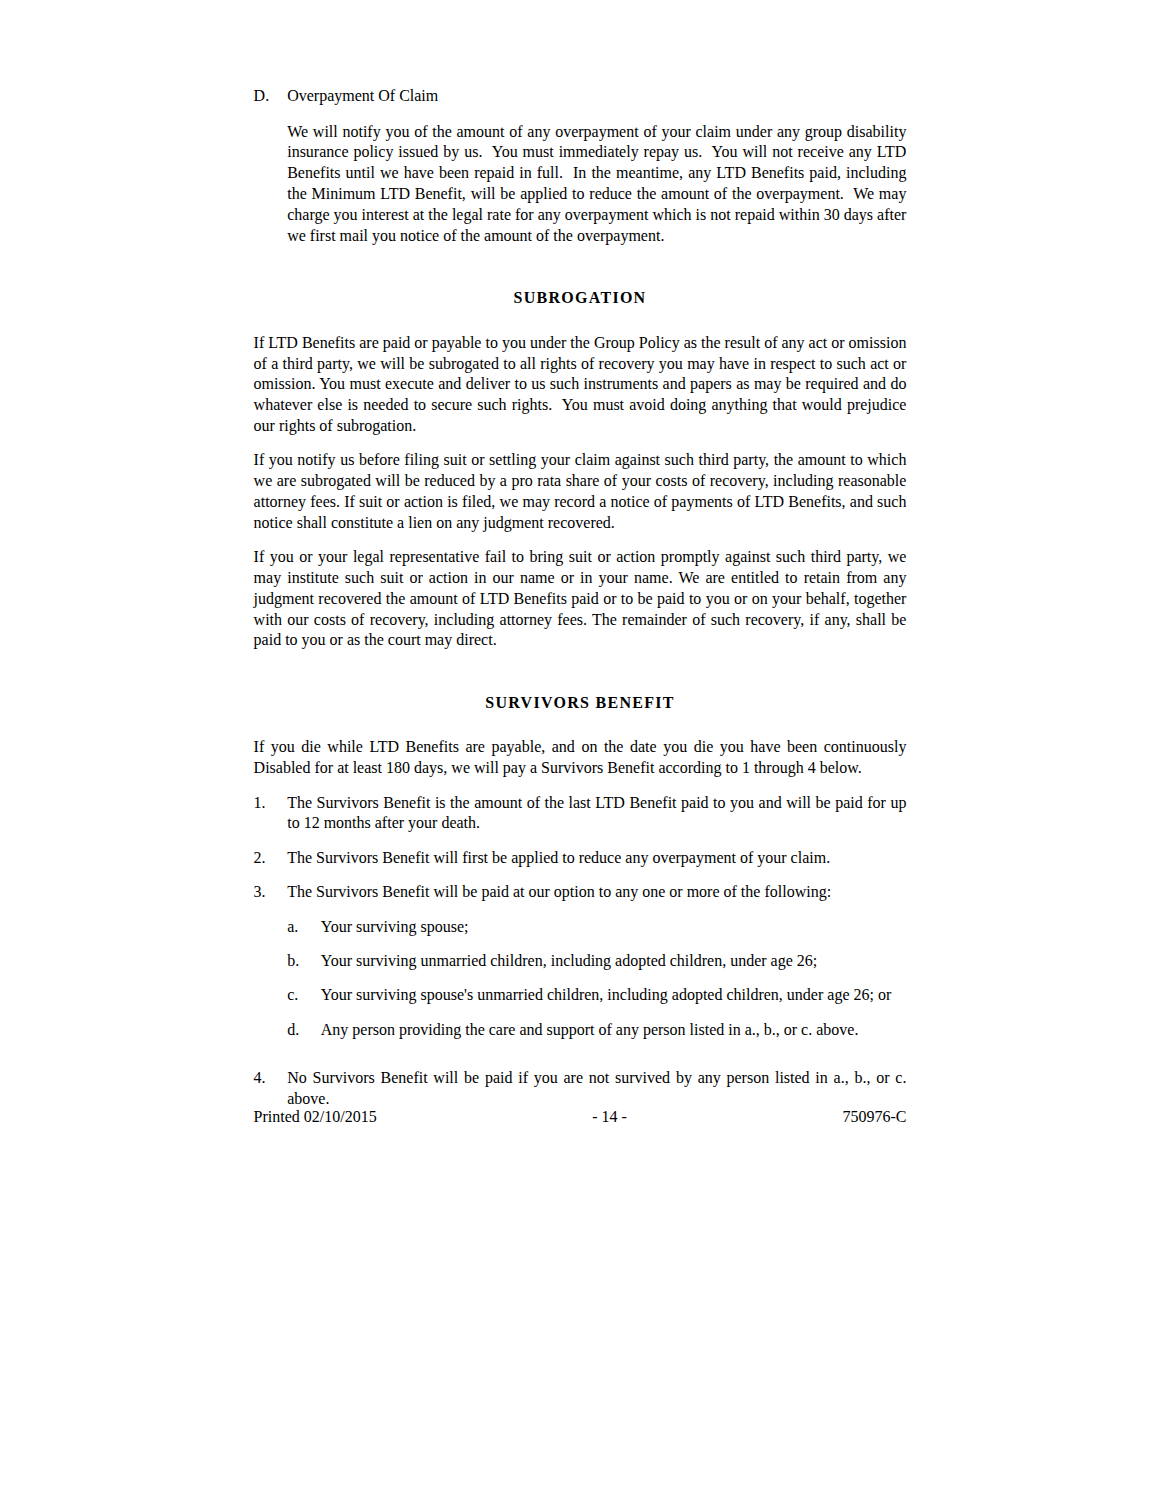D.
Overpayment Of Claim
We will notify you of the amount of any overpayment of your claim under any group disability insurance policy issued by us. You must immediately repay us. You will not receive any LTD Benefits until we have been repaid in full. In the meantime, any LTD Benefits paid, including the Minimum LTD Benefit, will be applied to reduce the amount of the overpayment. We may charge you interest at the legal rate for any overpayment which is not repaid within 30 days after we first mail you notice of the amount of the overpayment.
SUBROGATION
If LTD Benefits are paid or payable to you under the Group Policy as the result of any act or omission of a third party, we will be subrogated to all rights of recovery you may have in respect to such act or omission. You must execute and deliver to us such instruments and papers as may be required and do whatever else is needed to secure such rights. You must avoid doing anything that would prejudice our rights of subrogation.
If you notify us before filing suit or settling your claim against such third party, the amount to which we are subrogated will be reduced by a pro rata share of your costs of recovery, including reasonable attorney fees. If suit or action is filed, we may record a notice of payments of LTD Benefits, and such notice shall constitute a lien on any judgment recovered.
If you or your legal representative fail to bring suit or action promptly against such third party, we may institute such suit or action in our name or in your name. We are entitled to retain from any judgment recovered the amount of LTD Benefits paid or to be paid to you or on your behalf, together with our costs of recovery, including attorney fees. The remainder of such recovery, if any, shall be paid to you or as the court may direct.
SURVIVORS BENEFIT
If you die while LTD Benefits are payable, and on the date you die you have been continuously Disabled for at least 180 days, we will pay a Survivors Benefit according to 1 through 4 below.
The Survivors Benefit is the amount of the last LTD Benefit paid to you and will be paid for up to 12 months after your death.
The Survivors Benefit will first be applied to reduce any overpayment of your claim.
The Survivors Benefit will be paid at our option to any one or more of the following:
Your surviving spouse;
Your surviving unmarried children, including adopted children, under age 26;
Your surviving spouse's unmarried children, including adopted children, under age 26; or
Any person providing the care and support of any person listed in a., b., or c. above.
No Survivors Benefit will be paid if you are not survived by any person listed in a., b., or c. above.
Printed 02/10/2015
- 14 -
750976-C